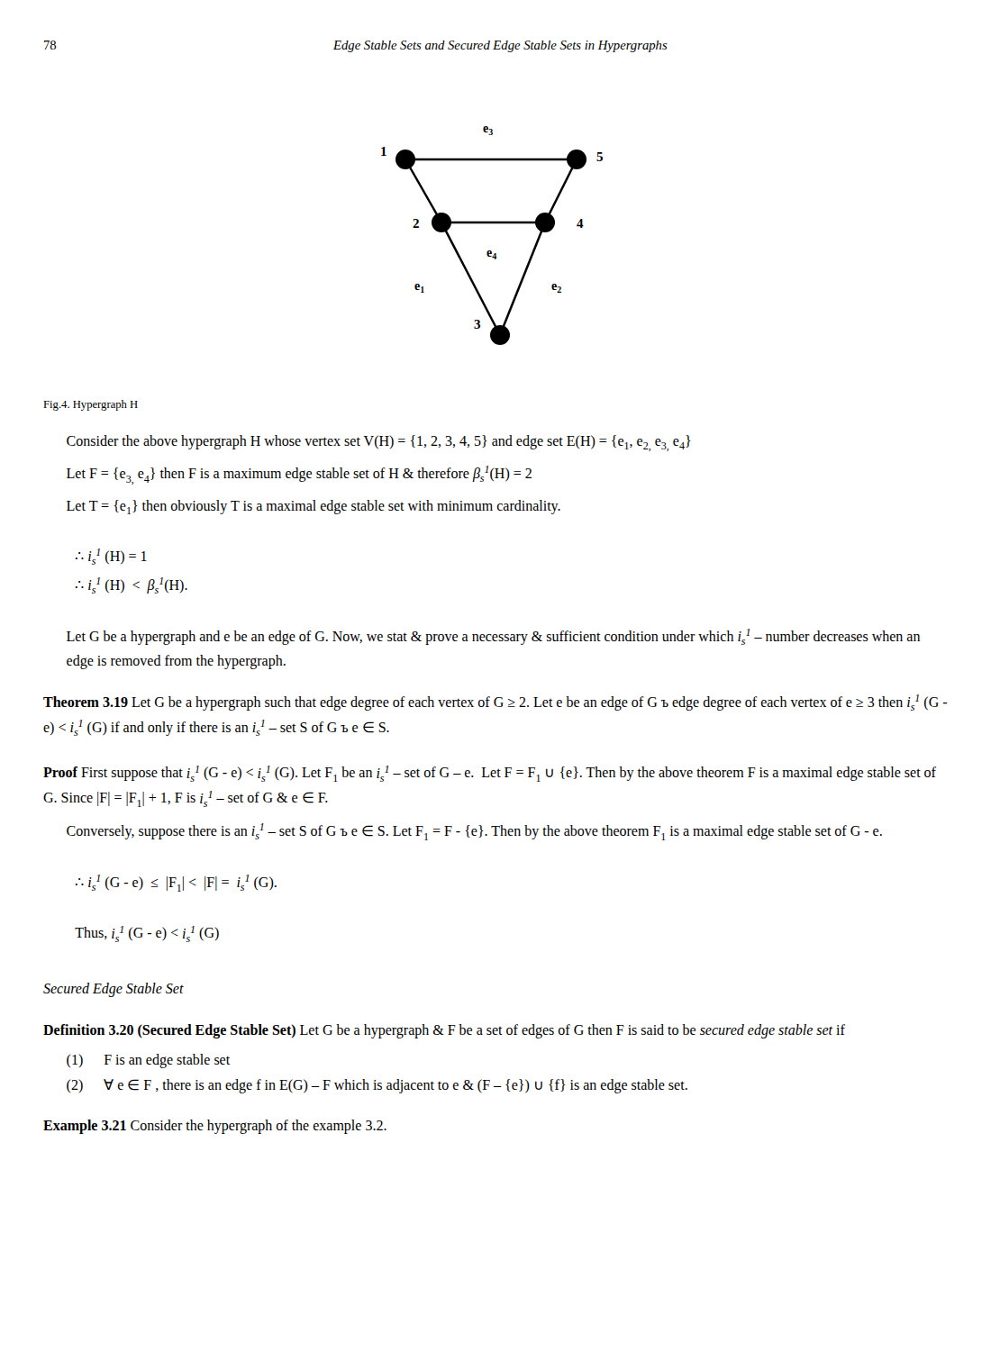78 Edge Stable Sets and Secured Edge Stable Sets in Hypergraphs
1 5 2 4 3 e3 e4 e1 e2
Fig.4. Hypergraph H
Consider the above hypergraph H whose vertex set V(H) = {1, 2, 3, 4, 5} and edge set E(H) = {e1, e2, e3, e4}
Let F = {e3, e4} then F is a maximum edge stable set of H & therefore βs 1(H) = 2
Let T = {e1} then obviously T is a maximal edge stable set with minimum cardinality.
∴ is 1 (H) = 1
∴ is 1 (H) < βs 1(H).
Let G be a hypergraph and e be an edge of G. Now, we stat & prove a necessary & sufficient condition under which is 1 – number decreases when an edge is removed from the hypergraph.
Theorem 3.19 Let G be a hypergraph such that edge degree of each vertex of G ≥ 2. Let e be an edge of G ъ edge degree of each vertex of e ≥ 3 then is 1 (G - e) < is 1 (G) if and only if there is an is 1 – set S of G ъ e ∈ S.
Proof First suppose that is 1 (G - e) < is 1 (G). Let F1 be an is 1 – set of G – e. Let F = F1 ∪ {e}. Then by the above theorem F is a maximal edge stable set of G. Since |F| = |F1| + 1, F is is 1 – set of G & e ∈ F.
Conversely, suppose there is an is 1 – set S of G ъ e ∈ S. Let F1 = F - {e}. Then by the above theorem F1 is a maximal edge stable set of G - e.
∴ is 1 (G - e) ≤ |F1| < |F| = is 1 (G).
Thus, is 1 (G - e) < is 1 (G)
Secured Edge Stable Set
Definition 3.20 (Secured Edge Stable Set) Let G be a hypergraph & F be a set of edges of G then F is said to be secured edge stable set if
F is an edge stable set
∀ e ∈ F , there is an edge f in E(G) – F which is adjacent to e & (F – {e}) ∪ {f} is an edge stable set.
Example 3.21 Consider the hypergraph of the example 3.2.